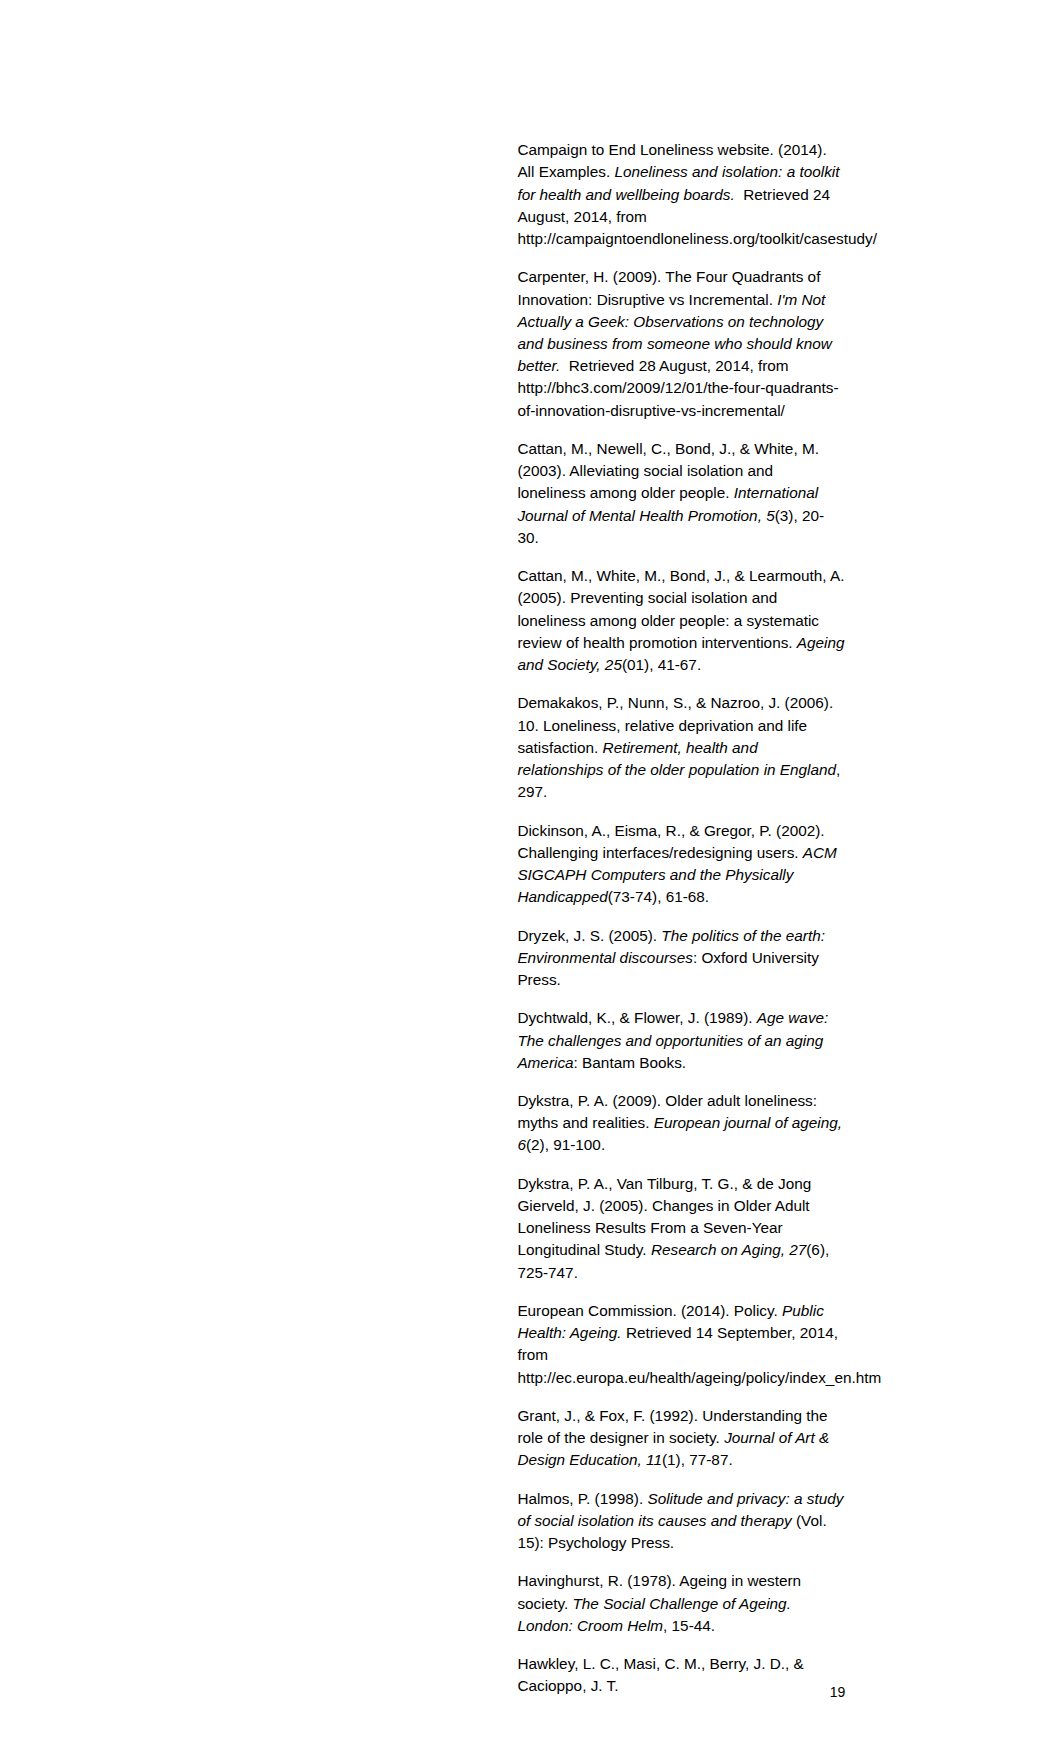Campaign to End Loneliness website. (2014). All Examples. Loneliness and isolation: a toolkit for health and wellbeing boards. Retrieved 24 August, 2014, from http://campaigntoendloneliness.org/toolkit/casestudy/
Carpenter, H. (2009). The Four Quadrants of Innovation: Disruptive vs Incremental. I'm Not Actually a Geek: Observations on technology and business from someone who should know better. Retrieved 28 August, 2014, from http://bhc3.com/2009/12/01/the-four-quadrants-of-innovation-disruptive-vs-incremental/
Cattan, M., Newell, C., Bond, J., & White, M. (2003). Alleviating social isolation and loneliness among older people. International Journal of Mental Health Promotion, 5(3), 20-30.
Cattan, M., White, M., Bond, J., & Learmouth, A. (2005). Preventing social isolation and loneliness among older people: a systematic review of health promotion interventions. Ageing and Society, 25(01), 41-67.
Demakakos, P., Nunn, S., & Nazroo, J. (2006). 10. Loneliness, relative deprivation and life satisfaction. Retirement, health and relationships of the older population in England, 297.
Dickinson, A., Eisma, R., & Gregor, P. (2002). Challenging interfaces/redesigning users. ACM SIGCAPH Computers and the Physically Handicapped(73-74), 61-68.
Dryzek, J. S. (2005). The politics of the earth: Environmental discourses: Oxford University Press.
Dychtwald, K., & Flower, J. (1989). Age wave: The challenges and opportunities of an aging America: Bantam Books.
Dykstra, P. A. (2009). Older adult loneliness: myths and realities. European journal of ageing, 6(2), 91-100.
Dykstra, P. A., Van Tilburg, T. G., & de Jong Gierveld, J. (2005). Changes in Older Adult Loneliness Results From a Seven-Year Longitudinal Study. Research on Aging, 27(6), 725-747.
European Commission. (2014). Policy. Public Health: Ageing. Retrieved 14 September, 2014, from http://ec.europa.eu/health/ageing/policy/index_en.htm
Grant, J., & Fox, F. (1992). Understanding the role of the designer in society. Journal of Art & Design Education, 11(1), 77-87.
Halmos, P. (1998). Solitude and privacy: a study of social isolation its causes and therapy (Vol. 15): Psychology Press.
Havinghurst, R. (1978). Ageing in western society. The Social Challenge of Ageing. London: Croom Helm, 15-44.
Hawkley, L. C., Masi, C. M., Berry, J. D., & Cacioppo, J. T.
19